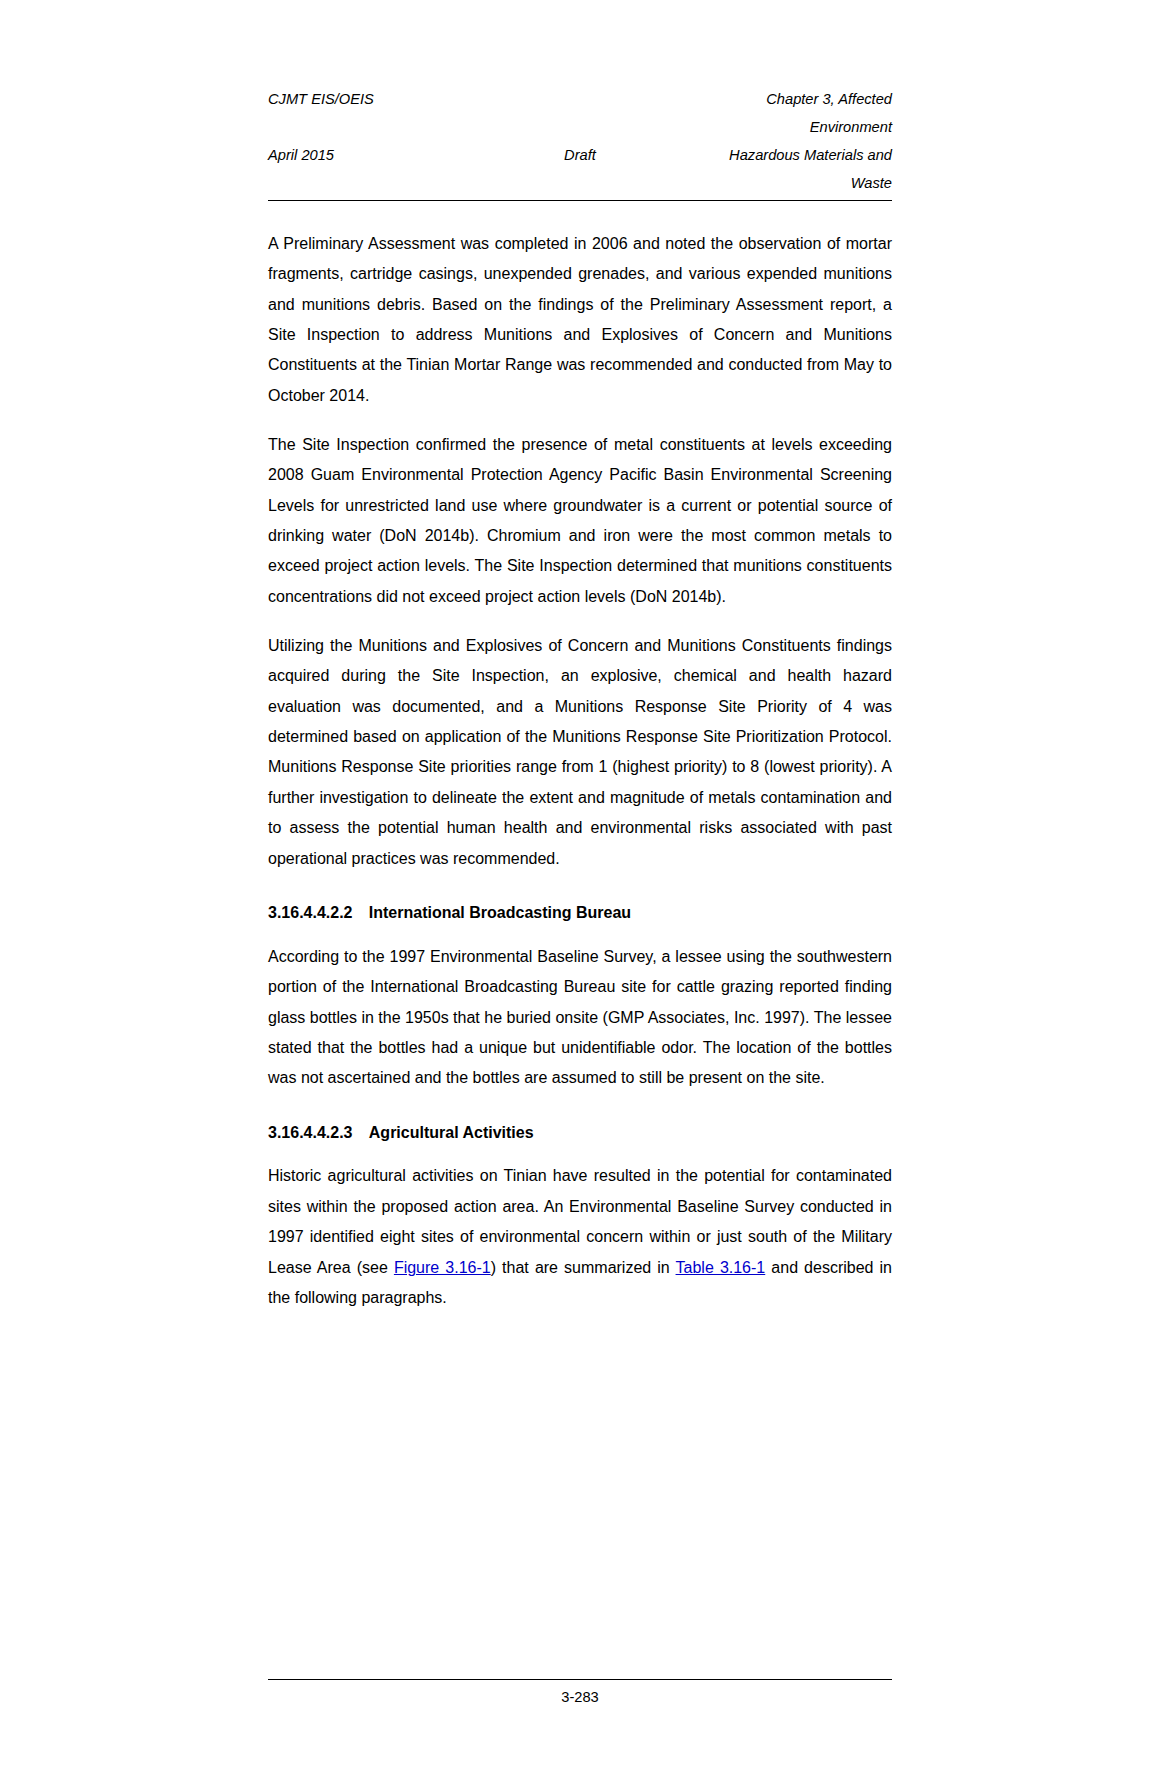| CJMT EIS/OEIS | | Chapter 3, Affected Environment |
| April 2015 | Draft | Hazardous Materials and Waste |
A Preliminary Assessment was completed in 2006 and noted the observation of mortar fragments, cartridge casings, unexpended grenades, and various expended munitions and munitions debris. Based on the findings of the Preliminary Assessment report, a Site Inspection to address Munitions and Explosives of Concern and Munitions Constituents at the Tinian Mortar Range was recommended and conducted from May to October 2014.
The Site Inspection confirmed the presence of metal constituents at levels exceeding 2008 Guam Environmental Protection Agency Pacific Basin Environmental Screening Levels for unrestricted land use where groundwater is a current or potential source of drinking water (DoN 2014b). Chromium and iron were the most common metals to exceed project action levels. The Site Inspection determined that munitions constituents concentrations did not exceed project action levels (DoN 2014b).
Utilizing the Munitions and Explosives of Concern and Munitions Constituents findings acquired during the Site Inspection, an explosive, chemical and health hazard evaluation was documented, and a Munitions Response Site Priority of 4 was determined based on application of the Munitions Response Site Prioritization Protocol. Munitions Response Site priorities range from 1 (highest priority) to 8 (lowest priority). A further investigation to delineate the extent and magnitude of metals contamination and to assess the potential human health and environmental risks associated with past operational practices was recommended.
3.16.4.4.2.2 International Broadcasting Bureau
According to the 1997 Environmental Baseline Survey, a lessee using the southwestern portion of the International Broadcasting Bureau site for cattle grazing reported finding glass bottles in the 1950s that he buried onsite (GMP Associates, Inc. 1997). The lessee stated that the bottles had a unique but unidentifiable odor. The location of the bottles was not ascertained and the bottles are assumed to still be present on the site.
3.16.4.4.2.3 Agricultural Activities
Historic agricultural activities on Tinian have resulted in the potential for contaminated sites within the proposed action area. An Environmental Baseline Survey conducted in 1997 identified eight sites of environmental concern within or just south of the Military Lease Area (see Figure 3.16-1) that are summarized in Table 3.16-1 and described in the following paragraphs.
3-283